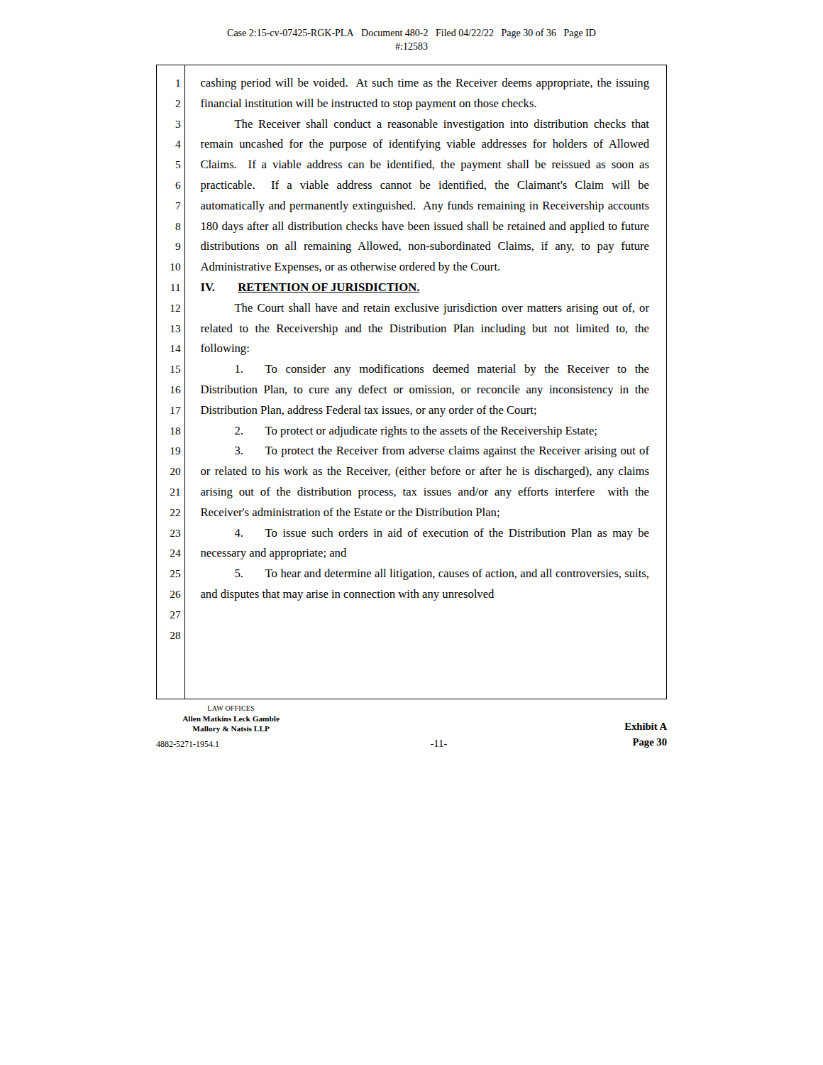Case 2:15-cv-07425-RGK-PLA Document 480-2 Filed 04/22/22 Page 30 of 36 Page ID
#:12583
1
2
3
4
5
6
7
8
9
10
11
12
13
14
15
16
17
18
19
20
21
22
23
24
25
26
27
28
cashing period will be voided. At such time as the Receiver deems appropriate, the issuing financial institution will be instructed to stop payment on those checks.
The Receiver shall conduct a reasonable investigation into distribution checks that remain uncashed for the purpose of identifying viable addresses for holders of Allowed Claims. If a viable address can be identified, the payment shall be reissued as soon as practicable. If a viable address cannot be identified, the Claimant's Claim will be automatically and permanently extinguished. Any funds remaining in Receivership accounts 180 days after all distribution checks have been issued shall be retained and applied to future distributions on all remaining Allowed, non-subordinated Claims, if any, to pay future Administrative Expenses, or as otherwise ordered by the Court.
IV. RETENTION OF JURISDICTION.
The Court shall have and retain exclusive jurisdiction over matters arising out of, or related to the Receivership and the Distribution Plan including but not limited to, the following:
1. To consider any modifications deemed material by the Receiver to the Distribution Plan, to cure any defect or omission, or reconcile any inconsistency in the Distribution Plan, address Federal tax issues, or any order of the Court;
2. To protect or adjudicate rights to the assets of the Receivership Estate;
3. To protect the Receiver from adverse claims against the Receiver arising out of or related to his work as the Receiver, (either before or after he is discharged), any claims arising out of the distribution process, tax issues and/or any efforts interfere with the Receiver's administration of the Estate or the Distribution Plan;
4. To issue such orders in aid of execution of the Distribution Plan as may be necessary and appropriate; and
5. To hear and determine all litigation, causes of action, and all controversies, suits, and disputes that may arise in connection with any unresolved
LAW OFFICES
Allen Matkins Leck Gamble
Mallory & Natsis LLP
4882-5271-1954.1
-11-
Exhibit A
Page 30